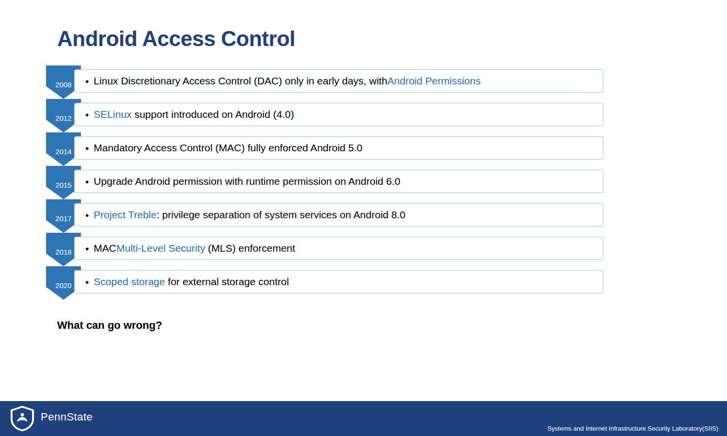Android Access Control
2008
•Linux Discretionary Access Control (DAC) only in early days, with Android Permissions
2012
•SELinux support introduced on Android (4.0)
2014
•Mandatory Access Control (MAC) fully enforced Android 5.0
2015
•Upgrade Android permission with runtime permission on Android 6.0
2017
•Project Treble: privilege separation of system services on Android 8.0
2018
•MAC Multi-Level Security (MLS) enforcement
2020
•Scoped storage for external storage control
What can go wrong?
PennState
Systems and Internet Infrastructure Security Laboratory(SIIS)